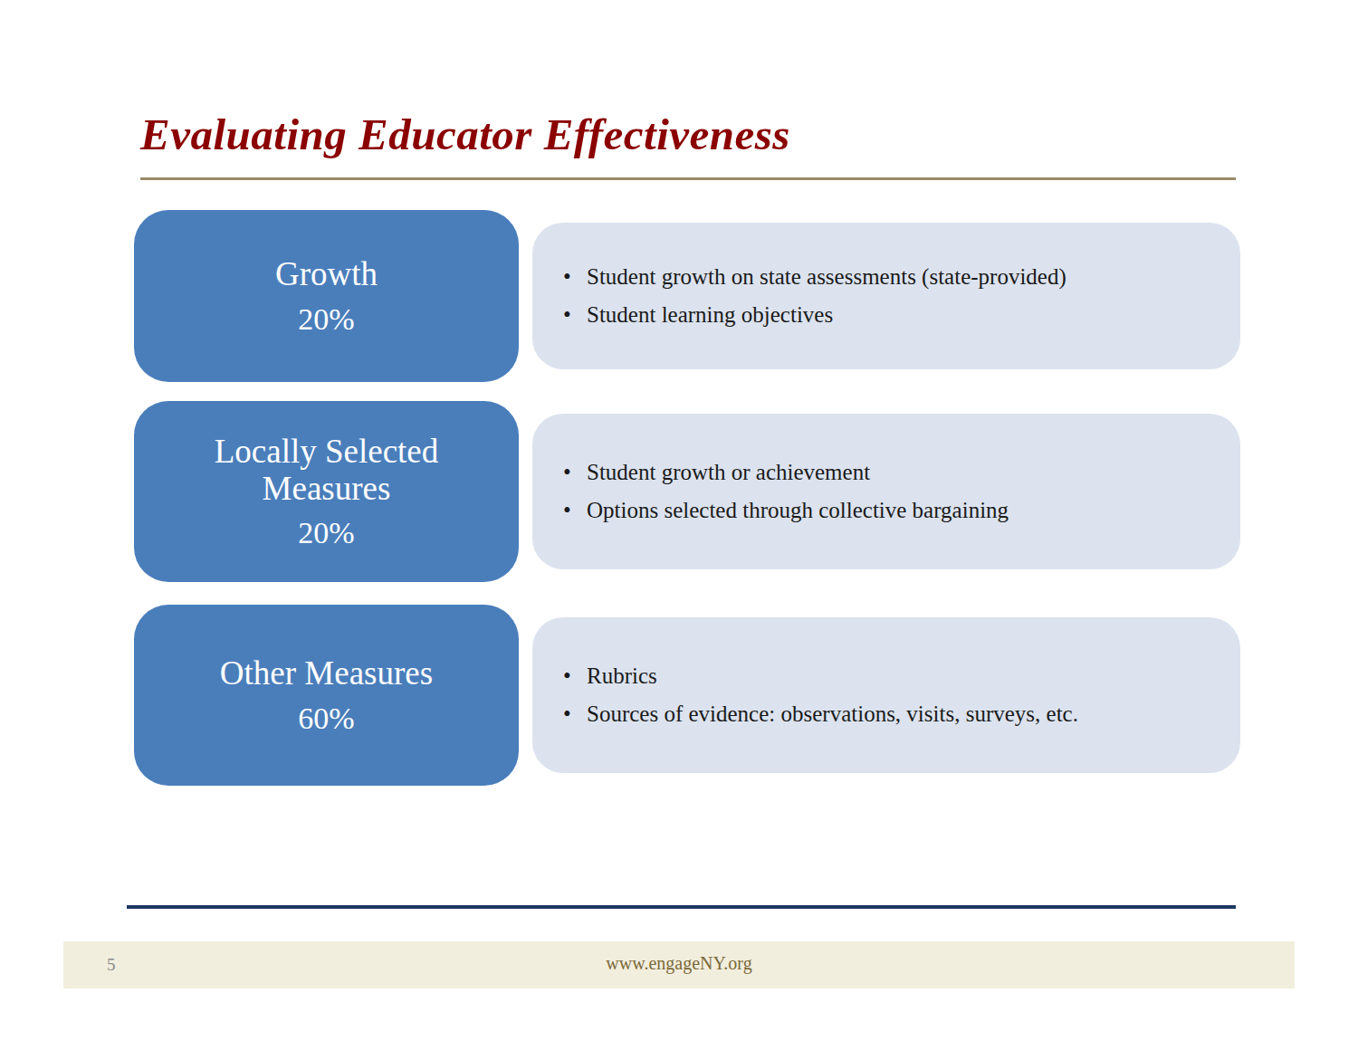Evaluating Educator Effectiveness
Growth
20%
Student growth on state assessments (state-provided)
Student learning objectives
Locally Selected
Measures
20%
Student growth or achievement
Options selected through collective bargaining
Other Measures
60%
Rubrics
Sources of evidence: observations, visits, surveys, etc.
5
www.engageNY.org